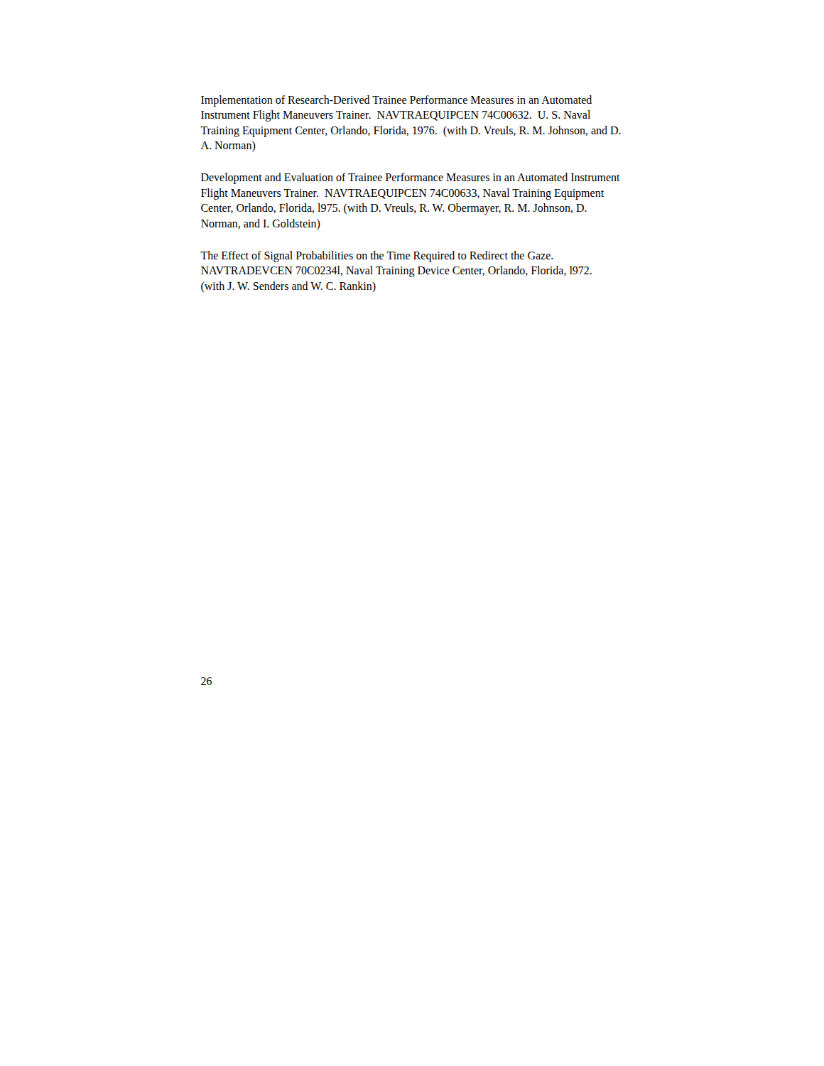Implementation of Research-Derived Trainee Performance Measures in an Automated Instrument Flight Maneuvers Trainer. NAVTRAEQUIPCEN 74C00632. U. S. Naval Training Equipment Center, Orlando, Florida, 1976. (with D. Vreuls, R. M. Johnson, and D. A. Norman)
Development and Evaluation of Trainee Performance Measures in an Automated Instrument Flight Maneuvers Trainer. NAVTRAEQUIPCEN 74C00633, Naval Training Equipment Center, Orlando, Florida, l975. (with D. Vreuls, R. W. Obermayer, R. M. Johnson, D. Norman, and I. Goldstein)
The Effect of Signal Probabilities on the Time Required to Redirect the Gaze. NAVTRADEVCEN 70C0234l, Naval Training Device Center, Orlando, Florida, l972. (with J. W. Senders and W. C. Rankin)
26